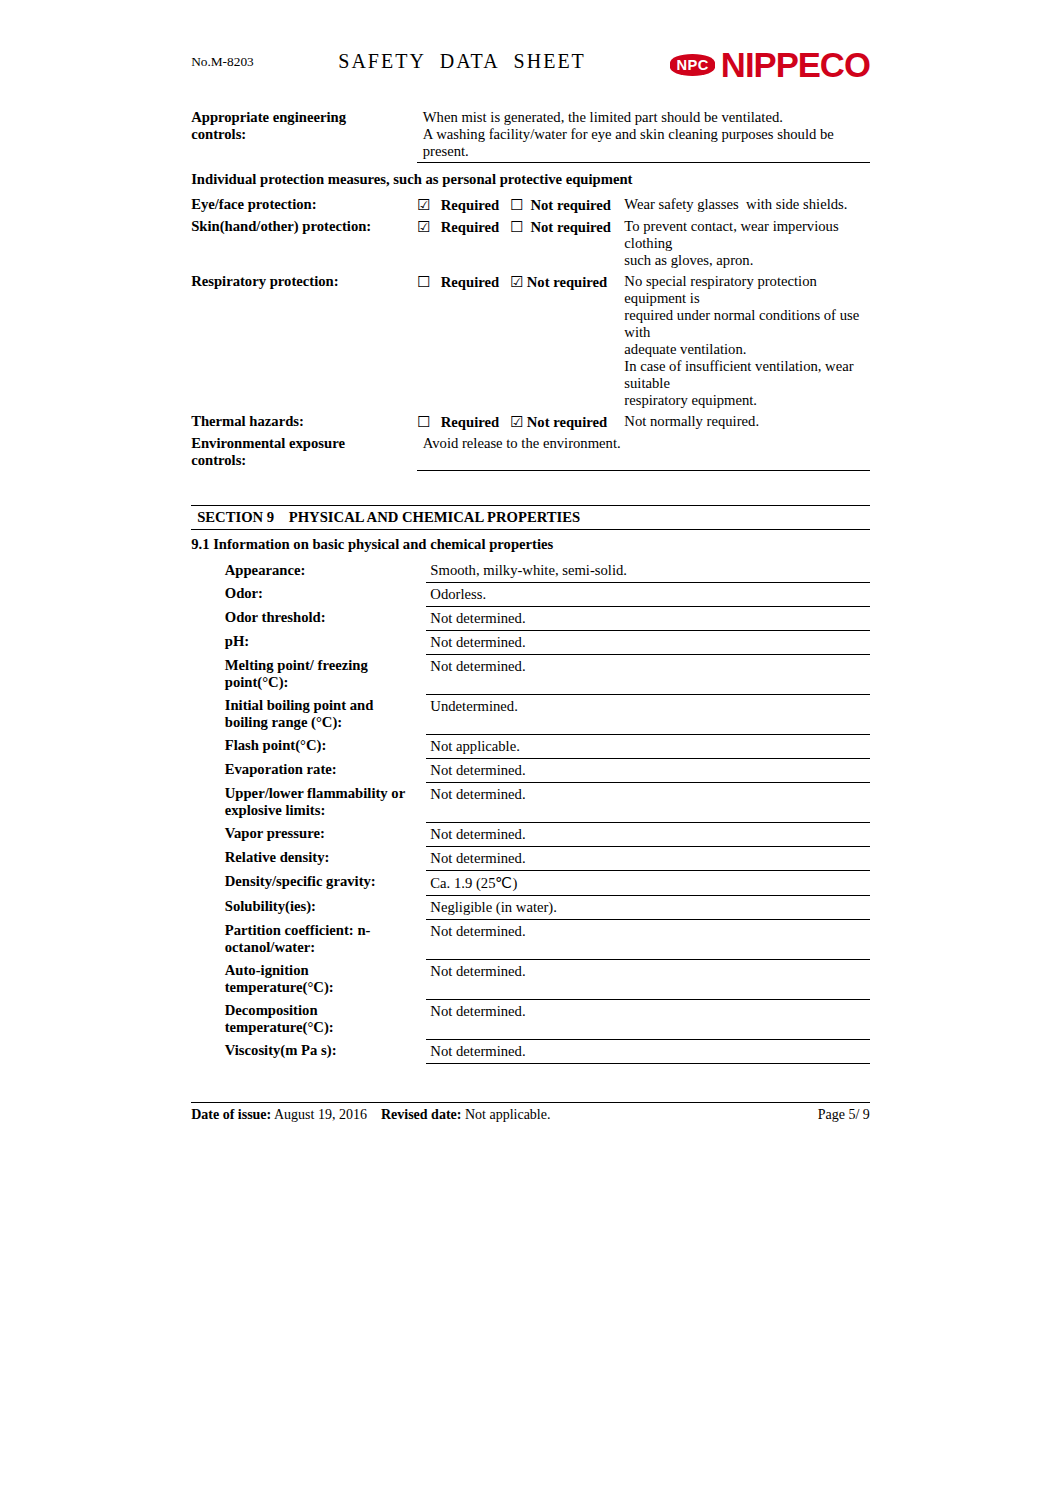No.M-8203
SAFETY DATA SHEET
NPC NIPPECO
| Appropriate engineering controls: | When mist is generated, the limited part should be ventilated. A washing facility/water for eye and skin cleaning purposes should be present. |
Individual protection measures, such as personal protective equipment
| Eye/face protection: | ☑ Required ☐ Not required | Wear safety glasses with side shields. |
| Skin(hand/other) protection: | ☑ Required ☐ Not required | To prevent contact, wear impervious clothing such as gloves, apron. |
| Respiratory protection: | ☐ Required ☑ Not required | No special respiratory protection equipment is required under normal conditions of use with adequate ventilation. In case of insufficient ventilation, wear suitable respiratory equipment. |
| Thermal hazards: | ☐ Required ☑ Not required | Not normally required. |
| Environmental exposure controls: | Avoid release to the environment. |
SECTION 9 PHYSICAL AND CHEMICAL PROPERTIES
9.1 Information on basic physical and chemical properties
| Appearance: | Smooth, milky-white, semi-solid. |
| Odor: | Odorless. |
| Odor threshold: | Not determined. |
| pH: | Not determined. |
| Melting point/ freezing point(°C): | Not determined. |
| Initial boiling point and boiling range (°C): | Undetermined. |
| Flash point(°C): | Not applicable. |
| Evaporation rate: | Not determined. |
| Upper/lower flammability or explosive limits: | Not determined. |
| Vapor pressure: | Not determined. |
| Relative density: | Not determined. |
| Density/specific gravity: | Ca. 1.9 (25℃) |
| Solubility(ies): | Negligible (in water). |
| Partition coefficient: n- octanol/water: | Not determined. |
| Auto-ignition temperature(°C): | Not determined. |
| Decomposition temperature(°C): | Not determined. |
| Viscosity(m Pa s): | Not determined. |
Date of issue: August 19, 2016 Revised date: Not applicable.
Page 5/ 9